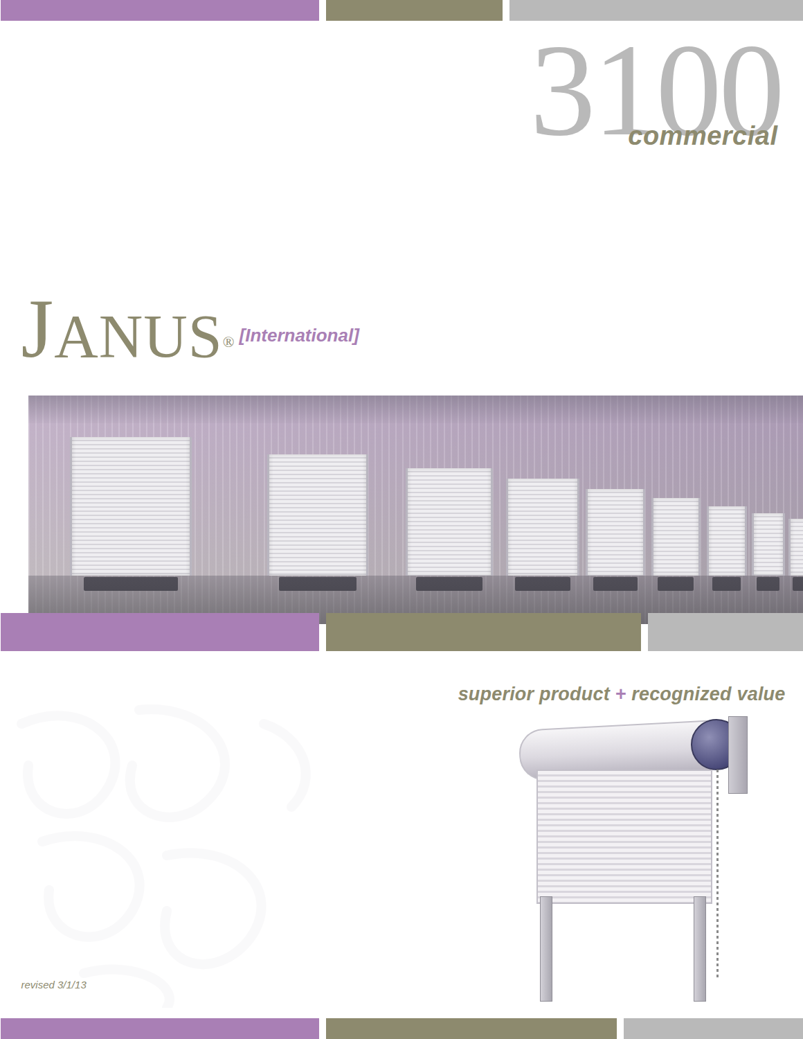3100 commercial
JANUS®[International]
superior product + recognized value
revised 3/1/13